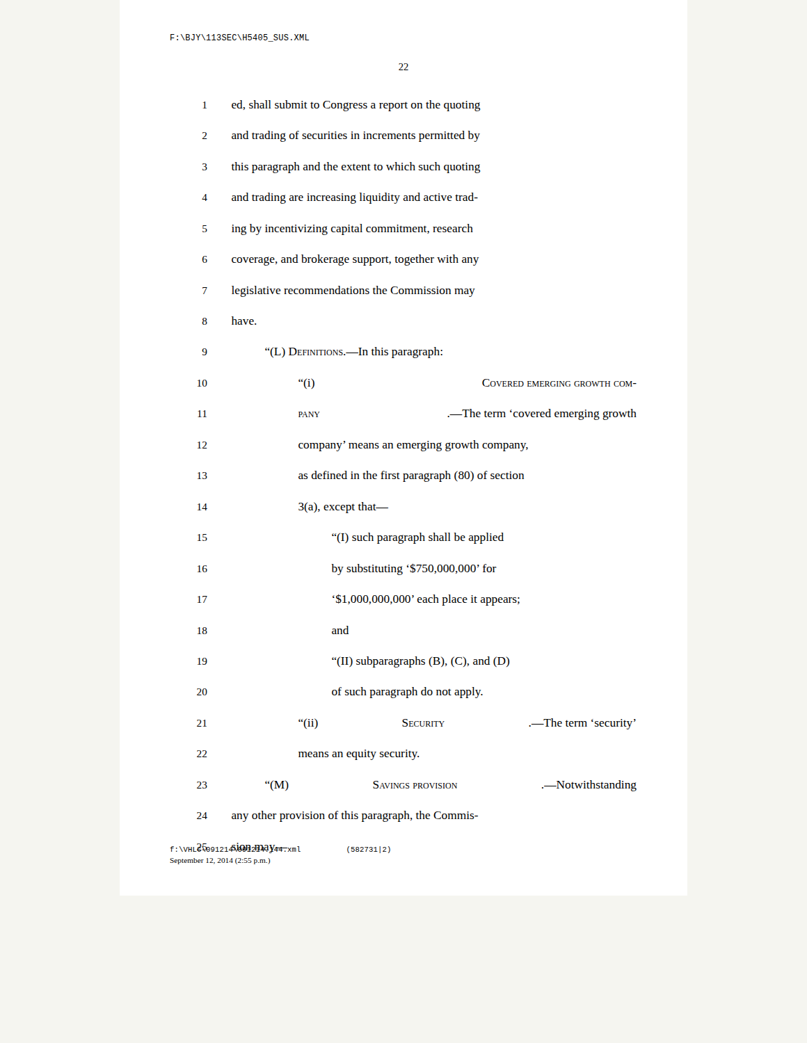F:\BJY\113SEC\H5405_SUS.XML
22
| 1 | ed, shall submit to Congress a report on the quoting |
| 2 | and trading of securities in increments permitted by |
| 3 | this paragraph and the extent to which such quoting |
| 4 | and trading are increasing liquidity and active trad- |
| 5 | ing by incentivizing capital commitment, research |
| 6 | coverage, and brokerage support, together with any |
| 7 | legislative recommendations the Commission may |
| 8 | have. |
| 9 | “(L) Definitions .—In this paragraph: |
| 10 | “(i) Covered emerging growth com- |
| 11 | pany .—The term ‘covered emerging growth |
| 12 | company’ means an emerging growth company, |
| 13 | as defined in the first paragraph (80) of section |
| 14 | 3(a), except that— |
| 15 | “(I) such paragraph shall be applied |
| 16 | by substituting ‘$750,000,000’ for |
| 17 | ‘$1,000,000,000’ each place it appears; |
| 18 | and |
| 19 | “(II) subparagraphs (B), (C), and (D) |
| 20 | of such paragraph do not apply. |
| 21 | “(ii) Security .—The term ‘security’ |
| 22 | means an equity security. |
| 23 | “(M) Savings provision .—Notwithstanding |
| 24 | any other provision of this paragraph, the Commis- |
| 25 | sion may— |
f:\VHLC\091214\091214.144.xml (582731|2)
September 12, 2014 (2:55 p.m.)